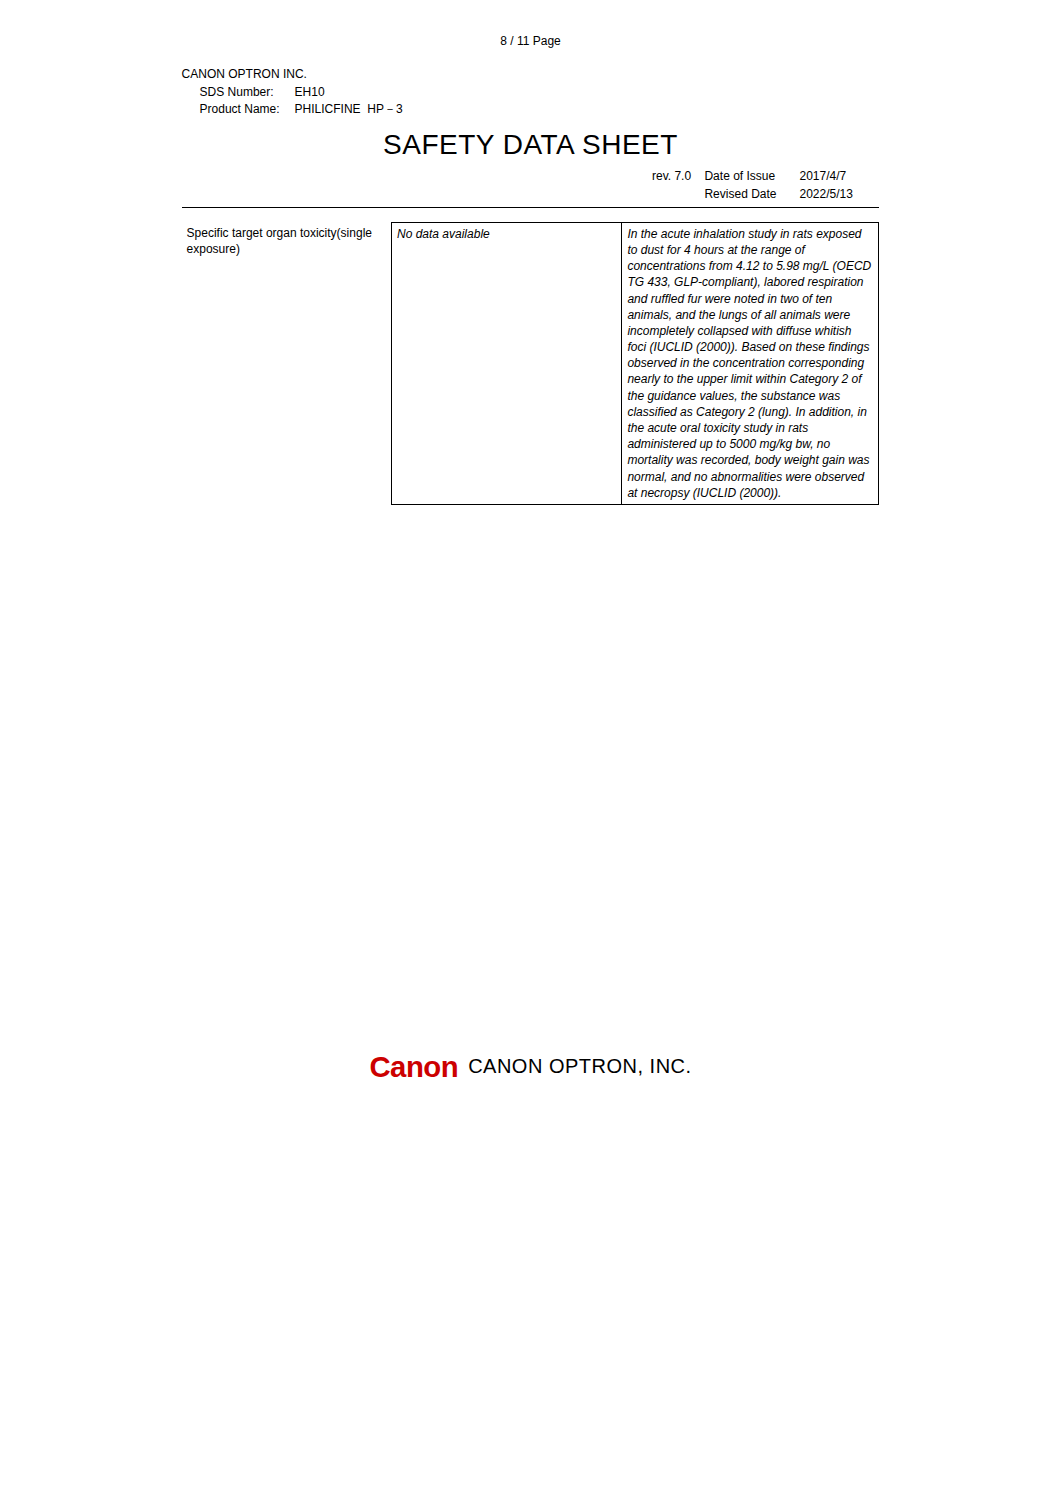8 / 11 Page
CANON OPTRON INC.
SDS Number: EH10
Product Name: PHILICFINE HP－3
SAFETY DATA SHEET
rev. 7.0 Date of Issue 2017/4/7 Revised Date 2022/5/13
| Specific target organ toxicity(single exposure) | No data available | In the acute inhalation study in rats exposed to dust for 4 hours at the range of concentrations from 4.12 to 5.98 mg/L (OECD TG 433, GLP-compliant), labored respiration and ruffled fur were noted in two of ten animals, and the lungs of all animals were incompletely collapsed with diffuse whitish foci (IUCLID (2000)). Based on these findings observed in the concentration corresponding nearly to the upper limit within Category 2 of the guidance values, the substance was classified as Category 2 (lung). In addition, in the acute oral toxicity study in rats administered up to 5000 mg/kg bw, no mortality was recorded, body weight gain was normal, and no abnormalities were observed at necropsy (IUCLID (2000)). |
Canon CANON OPTRON, INC.